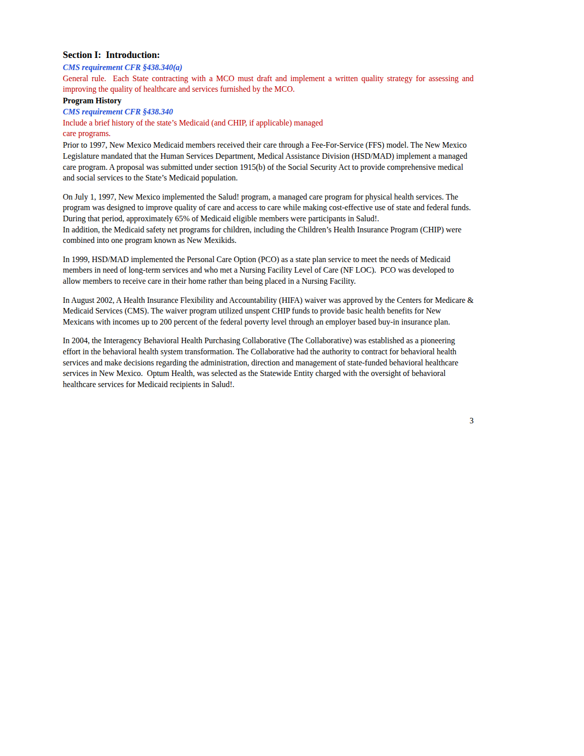Section I: Introduction:
CMS requirement CFR §438.340(a)
General rule. Each State contracting with a MCO must draft and implement a written quality strategy for assessing and improving the quality of healthcare and services furnished by the MCO.
Program History
CMS requirement CFR §438.340
Include a brief history of the state’s Medicaid (and CHIP, if applicable) managed
care programs.
Prior to 1997, New Mexico Medicaid members received their care through a Fee-For-Service (FFS) model. The New Mexico Legislature mandated that the Human Services Department, Medical Assistance Division (HSD/MAD) implement a managed care program. A proposal was submitted under section 1915(b) of the Social Security Act to provide comprehensive medical and social services to the State’s Medicaid population.
On July 1, 1997, New Mexico implemented the Salud! program, a managed care program for physical health services. The program was designed to improve quality of care and access to care while making cost-effective use of state and federal funds. During that period, approximately 65% of Medicaid eligible members were participants in Salud!.
In addition, the Medicaid safety net programs for children, including the Children’s Health Insurance Program (CHIP) were combined into one program known as New Mexikids.
In 1999, HSD/MAD implemented the Personal Care Option (PCO) as a state plan service to meet the needs of Medicaid members in need of long-term services and who met a Nursing Facility Level of Care (NF LOC). PCO was developed to allow members to receive care in their home rather than being placed in a Nursing Facility.
In August 2002, A Health Insurance Flexibility and Accountability (HIFA) waiver was approved by the Centers for Medicare & Medicaid Services (CMS). The waiver program utilized unspent CHIP funds to provide basic health benefits for New Mexicans with incomes up to 200 percent of the federal poverty level through an employer based buy-in insurance plan.
In 2004, the Interagency Behavioral Health Purchasing Collaborative (The Collaborative) was established as a pioneering effort in the behavioral health system transformation. The Collaborative had the authority to contract for behavioral health services and make decisions regarding the administration, direction and management of state-funded behavioral healthcare services in New Mexico. Optum Health, was selected as the Statewide Entity charged with the oversight of behavioral healthcare services for Medicaid recipients in Salud!.
3